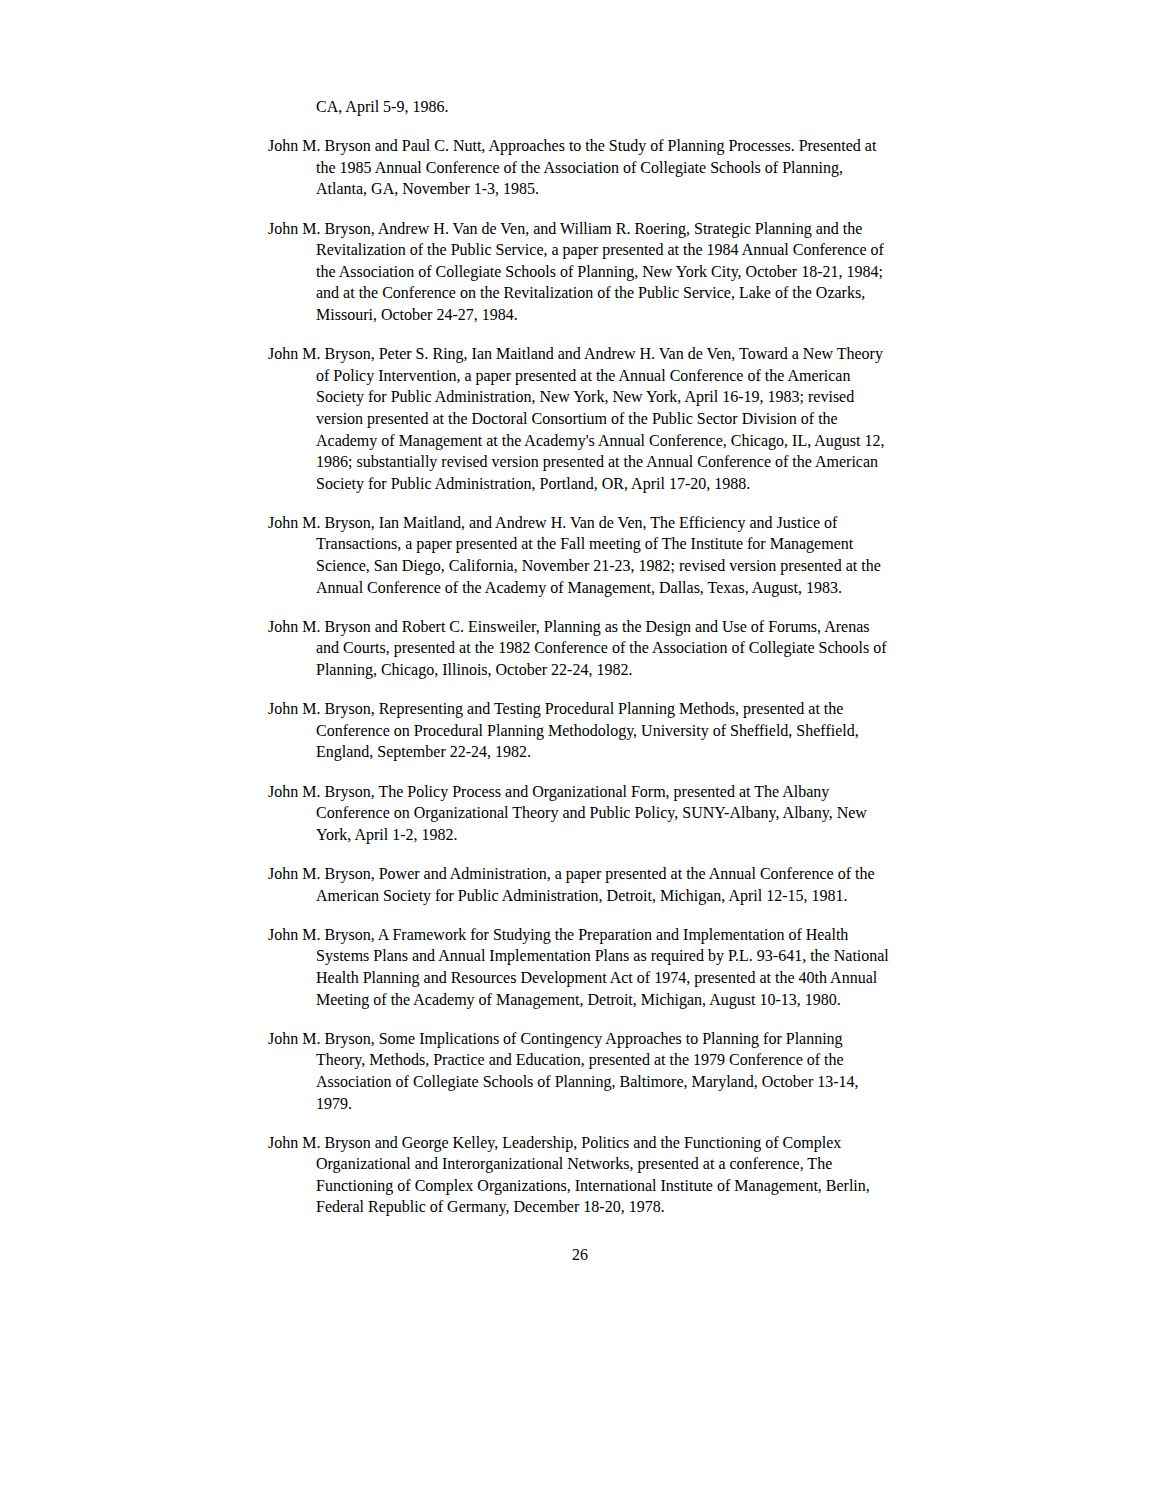CA, April 5-9, 1986.
John M. Bryson and Paul C. Nutt, Approaches to the Study of Planning Processes. Presented at the 1985 Annual Conference of the Association of Collegiate Schools of Planning, Atlanta, GA, November 1-3, 1985.
John M. Bryson, Andrew H. Van de Ven, and William R. Roering, Strategic Planning and the Revitalization of the Public Service, a paper presented at the 1984 Annual Conference of the Association of Collegiate Schools of Planning, New York City, October 18-21, 1984; and at the Conference on the Revitalization of the Public Service, Lake of the Ozarks, Missouri, October 24-27, 1984.
John M. Bryson, Peter S. Ring, Ian Maitland and Andrew H. Van de Ven, Toward a New Theory of Policy Intervention, a paper presented at the Annual Conference of the American Society for Public Administration, New York, New York, April 16-19, 1983; revised version presented at the Doctoral Consortium of the Public Sector Division of the Academy of Management at the Academy's Annual Conference, Chicago, IL, August 12, 1986; substantially revised version presented at the Annual Conference of the American Society for Public Administration, Portland, OR, April 17-20, 1988.
John M. Bryson, Ian Maitland, and Andrew H. Van de Ven, The Efficiency and Justice of Transactions, a paper presented at the Fall meeting of The Institute for Management Science, San Diego, California, November 21-23, 1982; revised version presented at the Annual Conference of the Academy of Management, Dallas, Texas, August, 1983.
John M. Bryson and Robert C. Einsweiler, Planning as the Design and Use of Forums, Arenas and Courts, presented at the 1982 Conference of the Association of Collegiate Schools of Planning, Chicago, Illinois, October 22-24, 1982.
John M. Bryson, Representing and Testing Procedural Planning Methods, presented at the Conference on Procedural Planning Methodology, University of Sheffield, Sheffield, England, September 22-24, 1982.
John M. Bryson, The Policy Process and Organizational Form, presented at The Albany Conference on Organizational Theory and Public Policy, SUNY-Albany, Albany, New York, April 1-2, 1982.
John M. Bryson, Power and Administration, a paper presented at the Annual Conference of the American Society for Public Administration, Detroit, Michigan, April 12-15, 1981.
John M. Bryson, A Framework for Studying the Preparation and Implementation of Health Systems Plans and Annual Implementation Plans as required by P.L. 93-641, the National Health Planning and Resources Development Act of 1974, presented at the 40th Annual Meeting of the Academy of Management, Detroit, Michigan, August 10-13, 1980.
John M. Bryson, Some Implications of Contingency Approaches to Planning for Planning Theory, Methods, Practice and Education, presented at the 1979 Conference of the Association of Collegiate Schools of Planning, Baltimore, Maryland, October 13-14, 1979.
John M. Bryson and George Kelley, Leadership, Politics and the Functioning of Complex Organizational and Interorganizational Networks, presented at a conference, The Functioning of Complex Organizations, International Institute of Management, Berlin, Federal Republic of Germany, December 18-20, 1978.
26